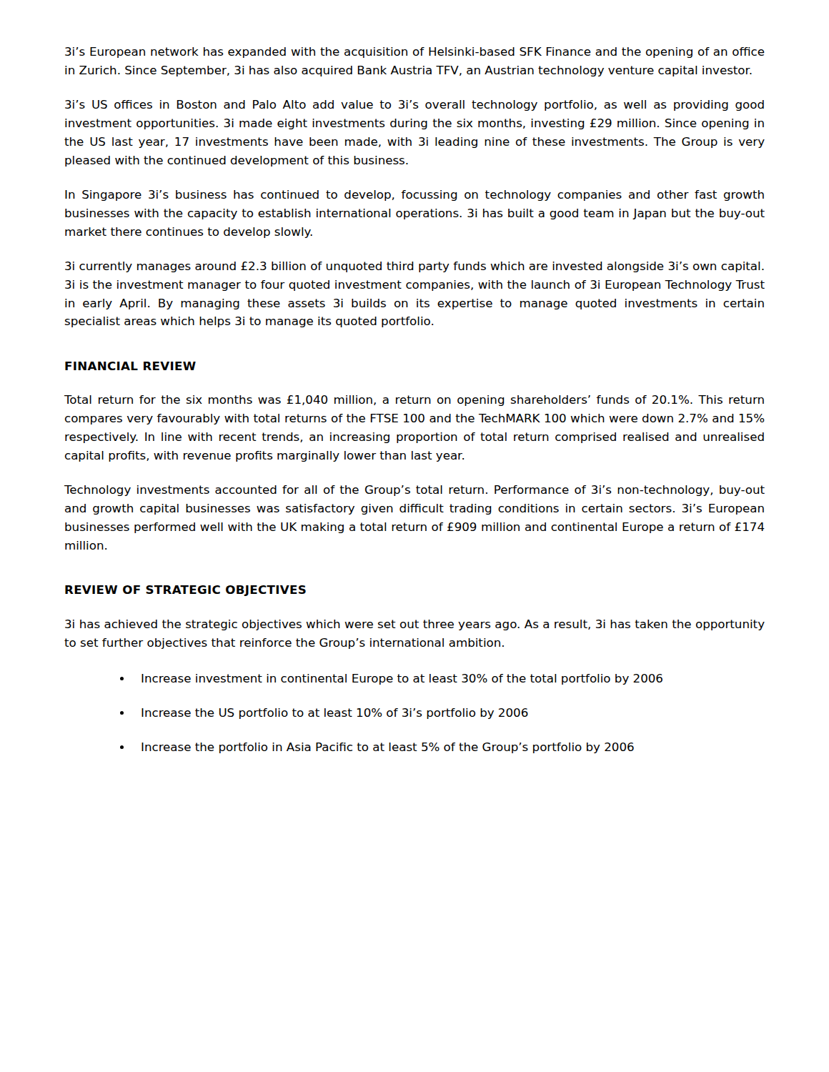3i’s European network has expanded with the acquisition of Helsinki-based SFK Finance and the opening of an office in Zurich. Since September, 3i has also acquired Bank Austria TFV, an Austrian technology venture capital investor.
3i’s US offices in Boston and Palo Alto add value to 3i’s overall technology portfolio, as well as providing good investment opportunities. 3i made eight investments during the six months, investing £29 million. Since opening in the US last year, 17 investments have been made, with 3i leading nine of these investments. The Group is very pleased with the continued development of this business.
In Singapore 3i’s business has continued to develop, focussing on technology companies and other fast growth businesses with the capacity to establish international operations. 3i has built a good team in Japan but the buy-out market there continues to develop slowly.
3i currently manages around £2.3 billion of unquoted third party funds which are invested alongside 3i’s own capital. 3i is the investment manager to four quoted investment companies, with the launch of 3i European Technology Trust in early April. By managing these assets 3i builds on its expertise to manage quoted investments in certain specialist areas which helps 3i to manage its quoted portfolio.
FINANCIAL REVIEW
Total return for the six months was £1,040 million, a return on opening shareholders’ funds of 20.1%. This return compares very favourably with total returns of the FTSE 100 and the TechMARK 100 which were down 2.7% and 15% respectively. In line with recent trends, an increasing proportion of total return comprised realised and unrealised capital profits, with revenue profits marginally lower than last year.
Technology investments accounted for all of the Group’s total return. Performance of 3i’s non-technology, buy-out and growth capital businesses was satisfactory given difficult trading conditions in certain sectors. 3i’s European businesses performed well with the UK making a total return of £909 million and continental Europe a return of £174 million.
REVIEW OF STRATEGIC OBJECTIVES
3i has achieved the strategic objectives which were set out three years ago. As a result, 3i has taken the opportunity to set further objectives that reinforce the Group’s international ambition.
Increase investment in continental Europe to at least 30% of the total portfolio by 2006
Increase the US portfolio to at least 10% of 3i’s portfolio by 2006
Increase the portfolio in Asia Pacific to at least 5% of the Group’s portfolio by 2006